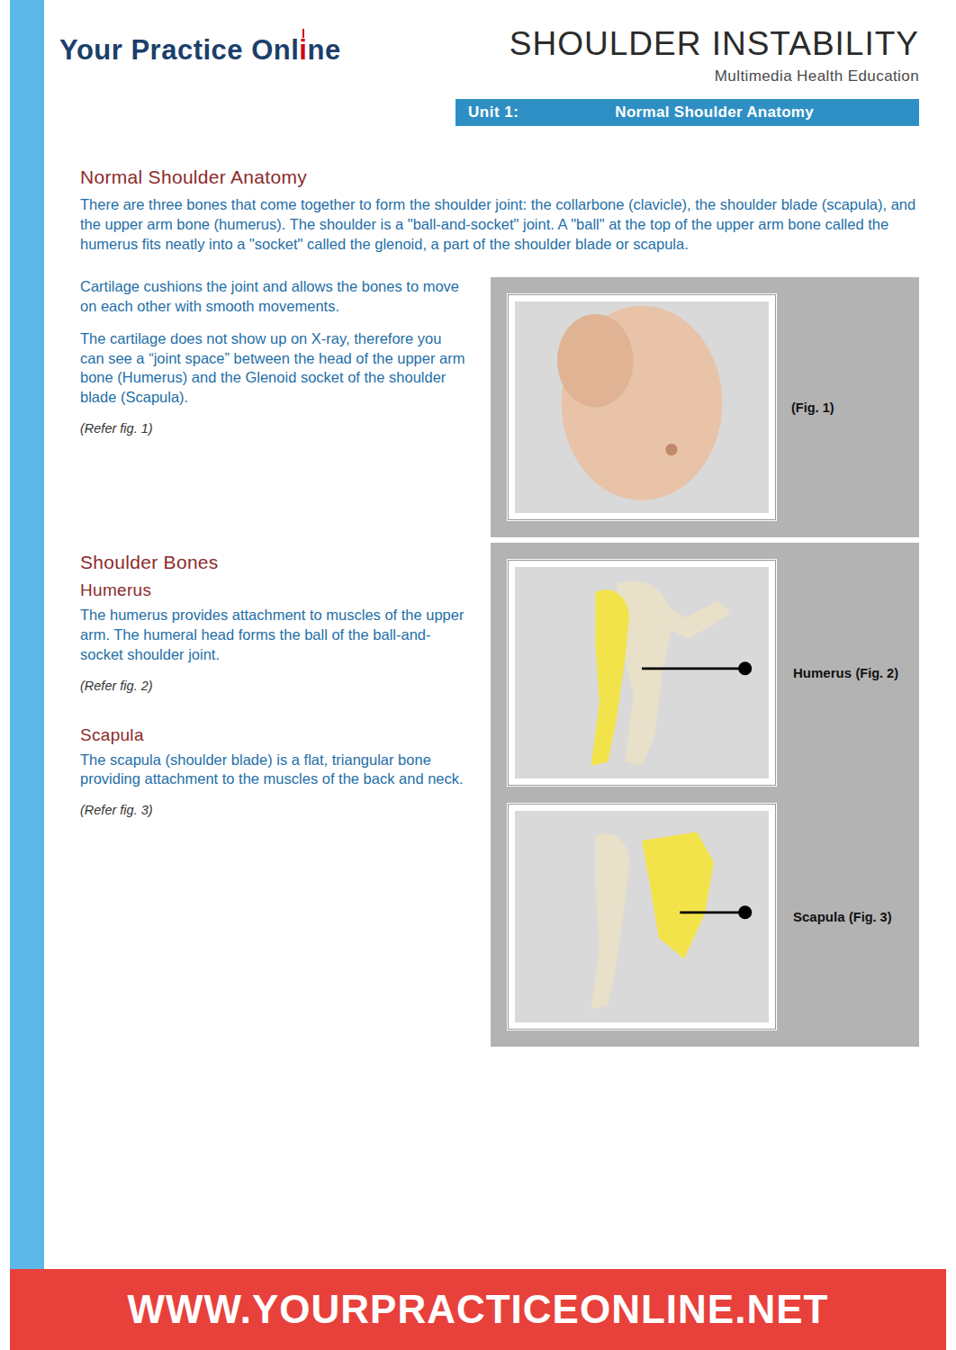Your Practice Online
SHOULDER INSTABILITY
Multimedia Health Education
Unit 1: Normal Shoulder Anatomy
Normal Shoulder Anatomy
There are three bones that come together to form the shoulder joint: the collarbone (clavicle), the shoulder blade (scapula), and the upper arm bone (humerus). The shoulder is a "ball-and-socket" joint. A "ball" at the top of the upper arm bone called the humerus fits neatly into a "socket" called the glenoid, a part of the shoulder blade or scapula.
Cartilage cushions the joint and allows the bones to move on each other with smooth movements.
The cartilage does not show up on X-ray, therefore you can see a “joint space” between the head of the upper arm bone (Humerus) and the Glenoid socket of the shoulder blade (Scapula).
(Refer fig. 1)
(Fig. 1)
Shoulder Bones
Humerus
The humerus provides attachment to muscles of the upper arm. The humeral head forms the ball of the ball-and-socket shoulder joint.
(Refer fig. 2)
Scapula
The scapula (shoulder blade) is a flat, triangular bone providing attachment to the muscles of the back and neck.
(Refer fig. 3)
Humerus (Fig. 2)
Scapula (Fig. 3)
WWW.YOURPRACTICEONLINE.NET